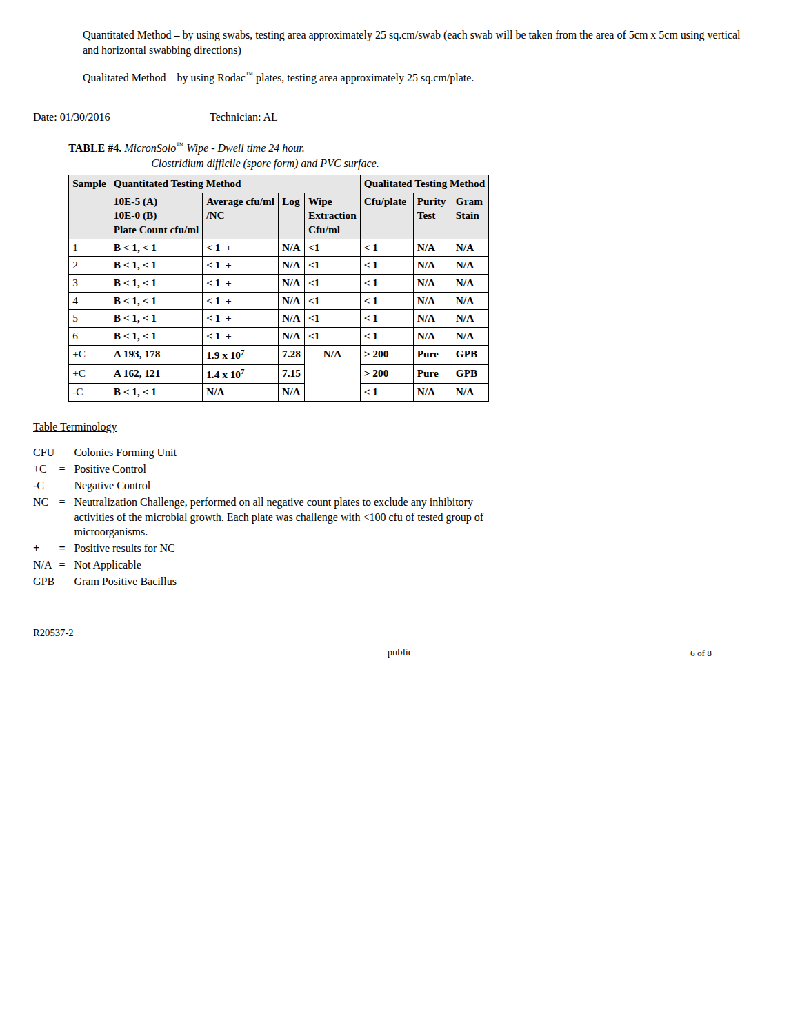Quantitated Method – by using swabs, testing area approximately 25 sq.cm/swab (each swab will be taken from the area of 5cm x 5cm using vertical and horizontal swabbing directions)
Qualitated Method – by using Rodac™ plates, testing area approximately 25 sq.cm/plate.
Date: 01/30/2016 Technician: AL
TABLE #4. MicronSolo™ Wipe - Dwell time 24 hour. Clostridium difficile (spore form) and PVC surface.
| Sample | Quantitated Testing Method | Qualitated Testing Method |
| --- | --- | --- |
| 10E-5 (A) 10E-0 (B) Plate Count cfu/ml | Average cfu/ml /NC | Log | Wipe Extraction Cfu/ml | Cfu/plate | Purity Test | Gram Stain |
| 1 | B < 1, < 1 | < 1 + | N/A | <1 | < 1 | N/A | N/A |
| 2 | B < 1, < 1 | < 1 + | N/A | <1 | < 1 | N/A | N/A |
| 3 | B < 1, < 1 | < 1 + | N/A | <1 | < 1 | N/A | N/A |
| 4 | B < 1, < 1 | < 1 + | N/A | <1 | < 1 | N/A | N/A |
| 5 | B < 1, < 1 | < 1 + | N/A | <1 | < 1 | N/A | N/A |
| 6 | B < 1, < 1 | < 1 + | N/A | <1 | < 1 | N/A | N/A |
| +C | A 193, 178 | 1.9 x 10 7 | 7.28 | N/A | > 200 | Pure | GPB |
| +C | A 162, 121 | 1.4 x 10 7 | 7.15 | > 200 | Pure | GPB |
| -C | B < 1, < 1 | N/A | N/A | < 1 | N/A | N/A |
Table Terminology
| CFU | = | Colonies Forming Unit |
| +C | = | Positive Control |
| -C | = | Negative Control |
| NC | = | Neutralization Challenge, performed on all negative count plates to exclude any inhibitory activities of the microbial growth. Each plate was challenge with <100 cfu of tested group of microorganisms. |
| + | = | Positive results for NC |
| N/A | = | Not Applicable |
| GPB | = | Gram Positive Bacillus |
R20537-2 6 of 8
public